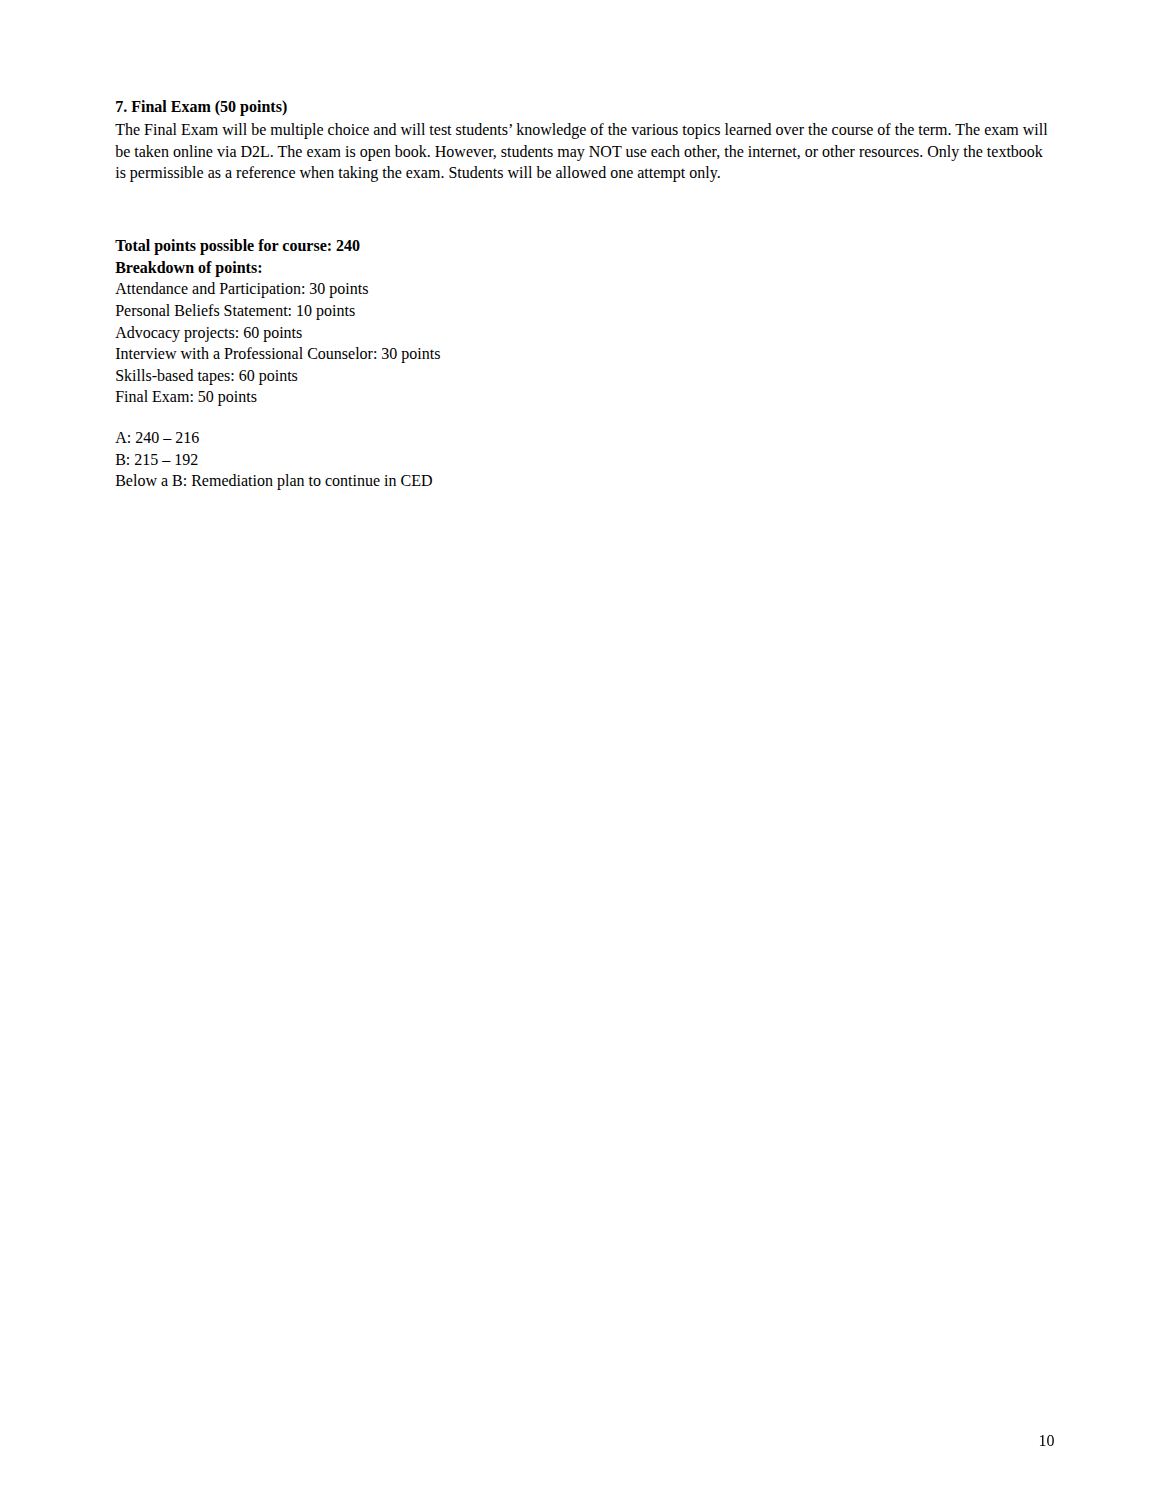7. Final Exam (50 points)
The Final Exam will be multiple choice and will test students’ knowledge of the various topics learned over the course of the term. The exam will be taken online via D2L. The exam is open book. However, students may NOT use each other, the internet, or other resources. Only the textbook is permissible as a reference when taking the exam. Students will be allowed one attempt only.
Total points possible for course: 240
Breakdown of points:
Attendance and Participation: 30 points
Personal Beliefs Statement: 10 points
Advocacy projects: 60 points
Interview with a Professional Counselor: 30 points
Skills-based tapes: 60 points
Final Exam: 50 points
A: 240 – 216
B: 215 – 192
Below a B: Remediation plan to continue in CED
10